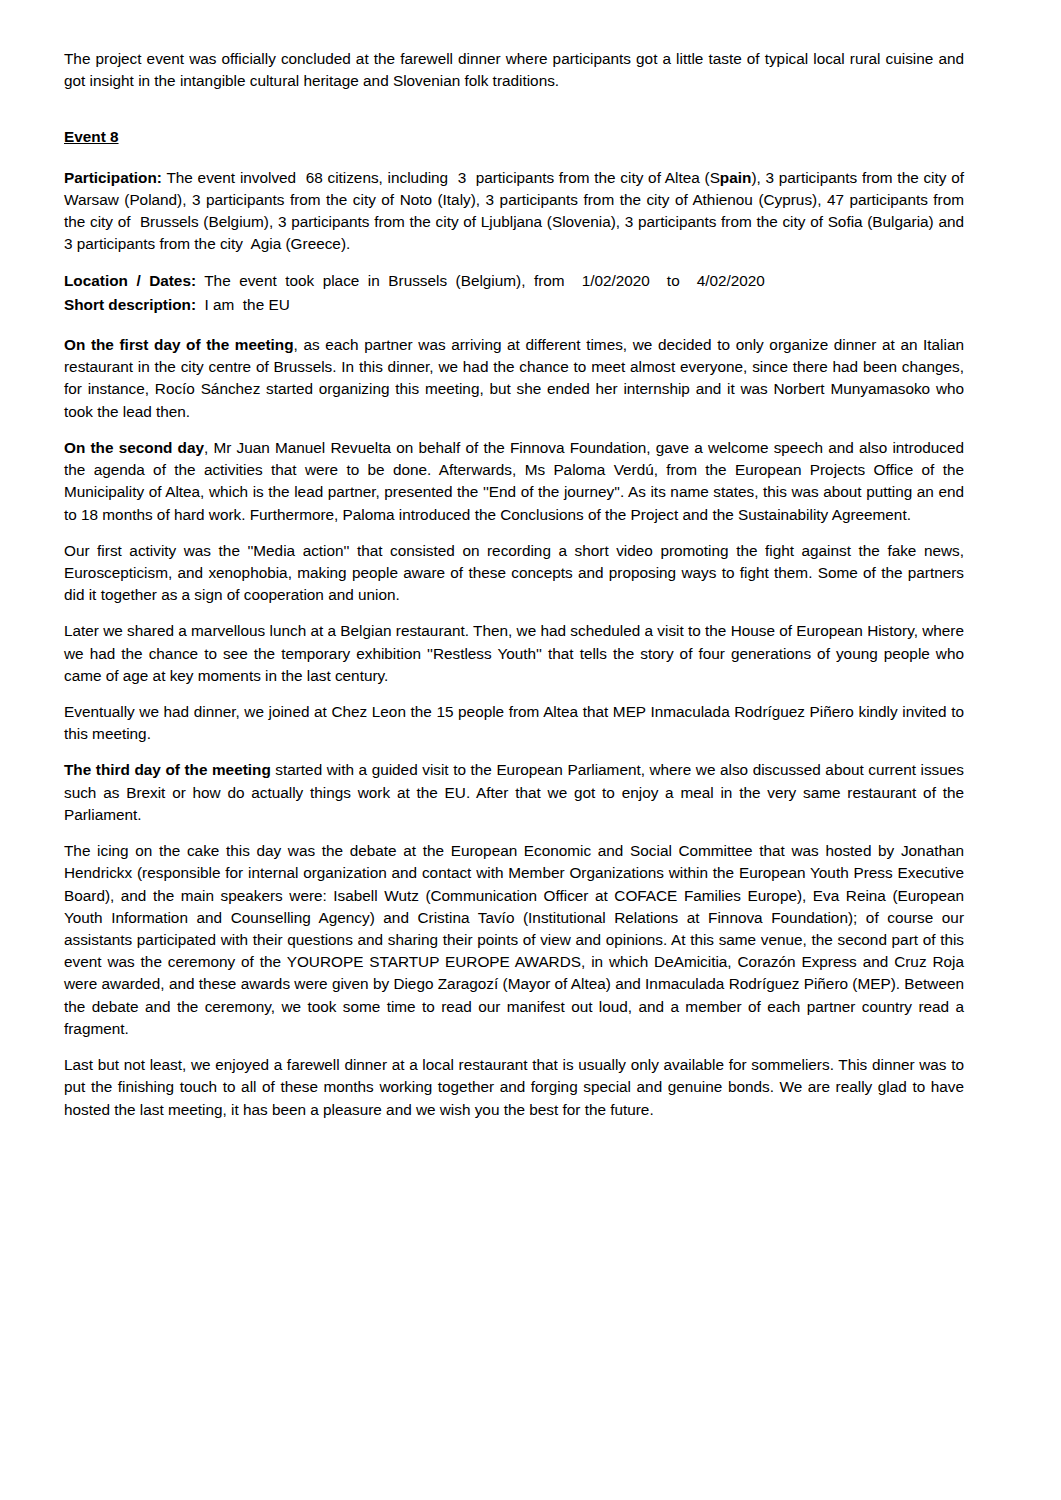The project event was officially concluded at the farewell dinner where participants got a little taste of typical local rural cuisine and got insight in the intangible cultural heritage and Slovenian folk traditions.
Event 8
Participation: The event involved 68 citizens, including 3 participants from the city of Altea (Spain), 3 participants from the city of Warsaw (Poland), 3 participants from the city of Noto (Italy), 3 participants from the city of Athienou (Cyprus), 47 participants from the city of Brussels (Belgium), 3 participants from the city of Ljubljana (Slovenia), 3 participants from the city of Sofia (Bulgaria) and 3 participants from the city Agia (Greece).
Location / Dates: The event took place in Brussels (Belgium), from 1/02/2020 to 4/02/2020
Short description: I am the EU
On the first day of the meeting, as each partner was arriving at different times, we decided to only organize dinner at an Italian restaurant in the city centre of Brussels. In this dinner, we had the chance to meet almost everyone, since there had been changes, for instance, Rocío Sánchez started organizing this meeting, but she ended her internship and it was Norbert Munyamasoko who took the lead then.
On the second day, Mr Juan Manuel Revuelta on behalf of the Finnova Foundation, gave a welcome speech and also introduced the agenda of the activities that were to be done. Afterwards, Ms Paloma Verdú, from the European Projects Office of the Municipality of Altea, which is the lead partner, presented the ''End of the journey''. As its name states, this was about putting an end to 18 months of hard work. Furthermore, Paloma introduced the Conclusions of the Project and the Sustainability Agreement.
Our first activity was the ''Media action'' that consisted on recording a short video promoting the fight against the fake news, Euroscepticism, and xenophobia, making people aware of these concepts and proposing ways to fight them. Some of the partners did it together as a sign of cooperation and union.
Later we shared a marvellous lunch at a Belgian restaurant. Then, we had scheduled a visit to the House of European History, where we had the chance to see the temporary exhibition ''Restless Youth'' that tells the story of four generations of young people who came of age at key moments in the last century.
Eventually we had dinner, we joined at Chez Leon the 15 people from Altea that MEP Inmaculada Rodríguez Piñero kindly invited to this meeting.
The third day of the meeting started with a guided visit to the European Parliament, where we also discussed about current issues such as Brexit or how do actually things work at the EU. After that we got to enjoy a meal in the very same restaurant of the Parliament.
The icing on the cake this day was the debate at the European Economic and Social Committee that was hosted by Jonathan Hendrickx (responsible for internal organization and contact with Member Organizations within the European Youth Press Executive Board), and the main speakers were: Isabell Wutz (Communication Officer at COFACE Families Europe), Eva Reina (European Youth Information and Counselling Agency) and Cristina Tavío (Institutional Relations at Finnova Foundation); of course our assistants participated with their questions and sharing their points of view and opinions. At this same venue, the second part of this event was the ceremony of the YOUROPE STARTUP EUROPE AWARDS, in which DeAmicitia, Corazón Express and Cruz Roja were awarded, and these awards were given by Diego Zaragozí (Mayor of Altea) and Inmaculada Rodríguez Piñero (MEP). Between the debate and the ceremony, we took some time to read our manifest out loud, and a member of each partner country read a fragment.
Last but not least, we enjoyed a farewell dinner at a local restaurant that is usually only available for sommeliers. This dinner was to put the finishing touch to all of these months working together and forging special and genuine bonds. We are really glad to have hosted the last meeting, it has been a pleasure and we wish you the best for the future.